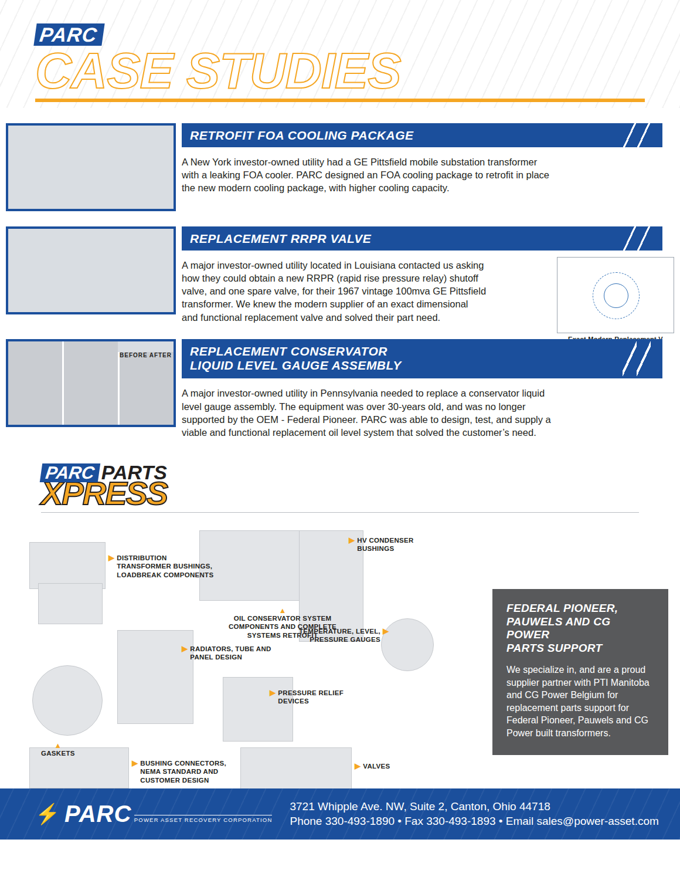PARC
CASE STUDIES
RETROFIT FOA COOLING PACKAGE
A New York investor-owned utility had a GE Pittsfield mobile substation transformer with a leaking FOA cooler. PARC designed an FOA cooling package to retrofit in place the new modern cooling package, with higher cooling capacity.
REPLACEMENT RRPR VALVE
A major investor-owned utility located in Louisiana contacted us asking how they could obtain a new RRPR (rapid rise pressure relay) shutoff valve, and one spare valve, for their 1967 vintage 100mva GE Pittsfield transformer. We knew the modern supplier of an exact dimensional and functional replacement valve and solved their part need.
Exact Modern Replacement V
BEFORE AFTER
REPLACEMENT CONSERVATOR
LIQUID LEVEL GAUGE ASSEMBLY
A major investor-owned utility in Pennsylvania needed to replace a conservator liquid level gauge assembly. The equipment was over 30-years old, and was no longer supported by the OEM - Federal Pioneer. PARC was able to design, test, and supply a viable and functional replacement oil level system that solved the customer’s need.
PARC PARTS
XPRESS
▶ DISTRIBUTION
TRANSFORMER BUSHINGS,
LOADBREAK COMPONENTS
▲ GASKETS
▶ BUSHING CONNECTORS,
NEMA STANDARD AND
CUSTOMER DESIGN
▶ RADIATORS, TUBE AND
PANEL DESIGN
▲ OIL CONSERVATOR SYSTEM
COMPONENTS AND COMPLETE
SYSTEMS RETROFIT
▶ HV CONDENSER
BUSHINGS
▶ TEMPERATURE, LEVEL,
PRESSURE GAUGES
▶ PRESSURE RELIEF
DEVICES
▶ VALVES
FEDERAL PIONEER,
PAUWELS AND CG POWER
PARTS SUPPORT
We specialize in, and are a proud supplier partner with PTI Manitoba and CG Power Belgium for replacement parts support for Federal Pioneer, Pauwels and CG Power built transformers.
⚡ PARC POWER ASSET RECOVERY CORPORATION
3721 Whipple Ave. NW, Suite 2, Canton, Ohio 44718
Phone 330-493-1890 • Fax 330-493-1893 • Email sales@power-asset.com